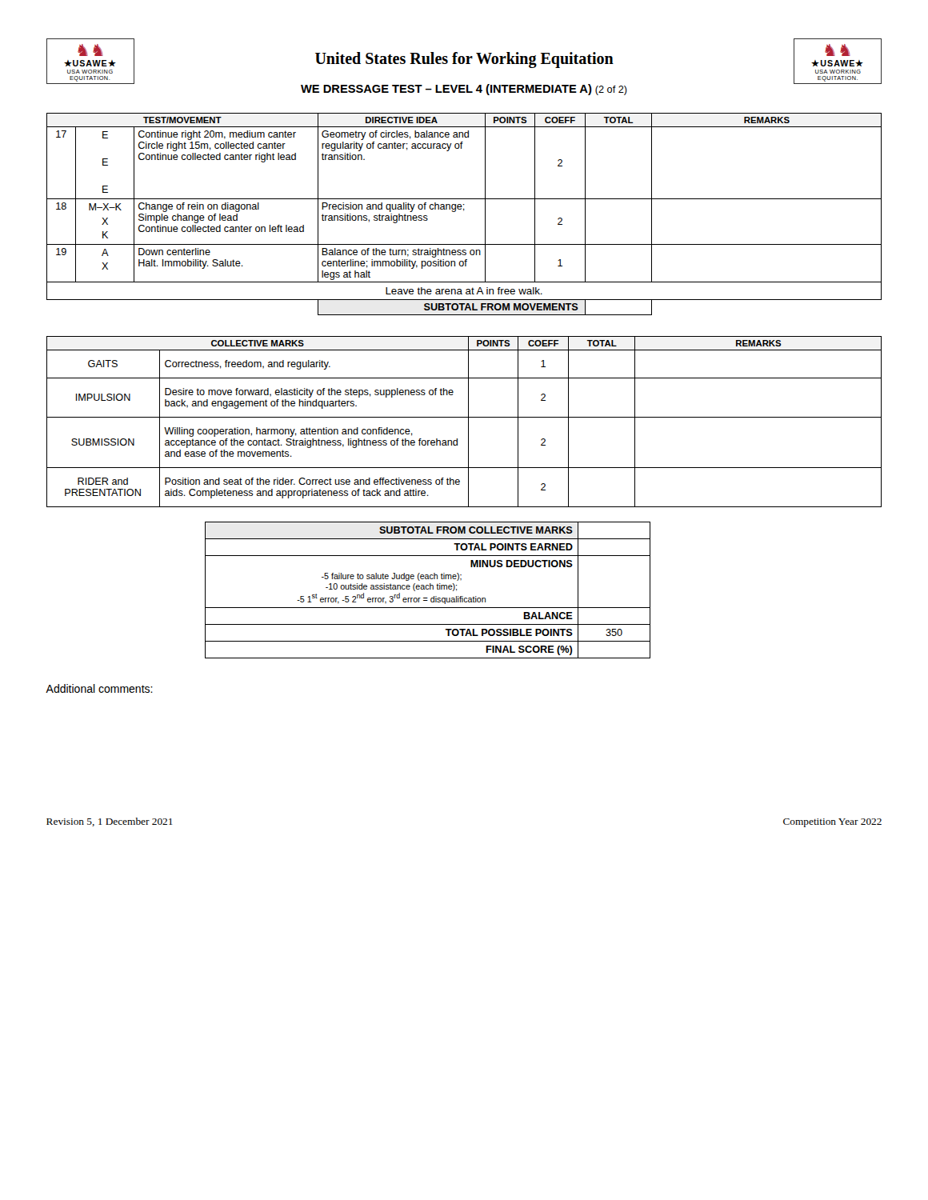♞♞
★USAWE★
USA WORKING EQUITATION.
United States Rules for Working Equitation
WE DRESSAGE TEST – LEVEL 4 (INTERMEDIATE A) (2 of 2)
♞♞
★USAWE★
USA WORKING EQUITATION.
| TEST/MOVEMENT | DIRECTIVE IDEA | POINTS | COEFF | TOTAL | REMARKS |
| --- | --- | --- | --- | --- | --- |
| 17 | E E E | Continue right 20m, medium canter Circle right 15m, collected canter Continue collected canter right lead | Geometry of circles, balance and regularity of canter; accuracy of transition. | | 2 | | |
| 18 | M–X–K X K | Change of rein on diagonal Simple change of lead Continue collected canter on left lead | Precision and quality of change; transitions, straightness | | 2 | | |
| 19 | A X | Down centerline Halt. Immobility. Salute. | Balance of the turn; straightness on centerline; immobility, position of legs at halt | | 1 | | |
| Leave the arena at A in free walk. |
| | SUBTOTAL FROM MOVEMENTS | | |
| COLLECTIVE MARKS | POINTS | COEFF | TOTAL | REMARKS |
| --- | --- | --- | --- | --- |
| GAITS | Correctness, freedom, and regularity. | | 1 | | |
| IMPULSION | Desire to move forward, elasticity of the steps, suppleness of the back, and engagement of the hindquarters. | | 2 | | |
| SUBMISSION | Willing cooperation, harmony, attention and confidence, acceptance of the contact. Straightness, lightness of the forehand and ease of the movements. | | 2 | | |
| RIDER and PRESENTATION | Position and seat of the rider. Correct use and effectiveness of the aids. Completeness and appropriateness of tack and attire. | | 2 | | |
| SUBTOTAL FROM COLLECTIVE MARKS | | |
| TOTAL POINTS EARNED | | |
| MINUS DEDUCTIONS -5 failure to salute Judge (each time); -10 outside assistance (each time); -5 1 st error, -5 2 nd error, 3 rd error = disqualification | | |
| BALANCE | | |
| TOTAL POSSIBLE POINTS | 350 | |
| FINAL SCORE (%) | | |
Additional comments:
Revision 5, 1 December 2021
Competition Year 2022